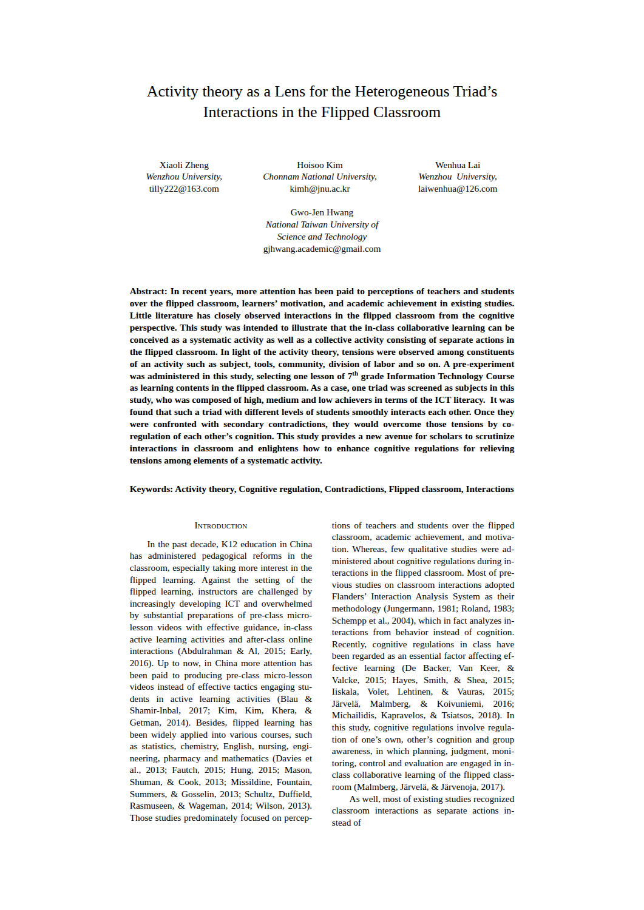Activity theory as a Lens for the Heterogeneous Triad’s Interactions in the Flipped Classroom
| Xiaoli Zheng Wenzhou University, tilly222@163.com | Hoisoo Kim Chonnam National University, kimh@jnu.ac.kr | Wenhua Lai Wenzhou University, laiwenhua@126.com |
Gwo-Jen Hwang
National Taiwan University of
Science and Technology
gjhwang.academic@gmail.com
Abstract: In recent years, more attention has been paid to perceptions of teachers and students over the flipped classroom, learners’ motivation, and academic achievement in existing studies. Little literature has closely observed interactions in the flipped classroom from the cognitive perspective. This study was intended to illustrate that the in-class collaborative learning can be conceived as a systematic activity as well as a collective activity consisting of separate actions in the flipped classroom. In light of the activity theory, tensions were observed among constituents of an activity such as subject, tools, community, division of labor and so on. A pre-experiment was administered in this study, selecting one lesson of 7th grade Information Technology Course as learning contents in the flipped classroom. As a case, one triad was screened as subjects in this study, who was composed of high, medium and low achievers in terms of the ICT literacy. It was found that such a triad with different levels of students smoothly interacts each other. Once they were confronted with secondary contradictions, they would overcome those tensions by co-regulation of each other’s cognition. This study provides a new avenue for scholars to scrutinize interactions in classroom and enlightens how to enhance cognitive regulations for relieving tensions among elements of a systematic activity.
Keywords: Activity theory, Cognitive regulation, Contradictions, Flipped classroom, Interactions
Introduction
In the past decade, K12 education in China has administered pedagogical reforms in the classroom, especially taking more interest in the flipped learning. Against the setting of the flipped learning, instructors are challenged by increasingly developing ICT and overwhelmed by substantial preparations of pre-class micro-lesson videos with effective guidance, in-class active learning activities and after-class online interactions (Abdulrahman & Al, 2015; Early, 2016). Up to now, in China more attention has been paid to producing pre-class micro-lesson videos instead of effective tactics engaging students in active learning activities (Blau & Shamir-Inbal, 2017; Kim, Kim, Khera, & Getman, 2014). Besides, flipped learning has been widely applied into various courses, such as statistics, chemistry, English, nursing, engineering, pharmacy and mathematics (Davies et al., 2013; Fautch, 2015; Hung, 2015; Mason, Shuman, & Cook, 2013; Missildine, Fountain, Summers, & Gosselin, 2013; Schultz, Duffield, Rasmuseen, & Wageman, 2014; Wilson, 2013). Those studies predominately focused on perceptions of teachers and students over the flipped classroom, academic achievement, and motivation. Whereas, few qualitative studies were administered about cognitive regulations during interactions in the flipped classroom. Most of previous studies on classroom interactions adopted Flanders’ Interaction Analysis System as their methodology (Jungermann, 1981; Roland, 1983; Schempp et al., 2004), which in fact analyzes interactions from behavior instead of cognition. Recently, cognitive regulations in class have been regarded as an essential factor affecting effective learning (De Backer, Van Keer, & Valcke, 2015; Hayes, Smith, & Shea, 2015; Iiskala, Volet, Lehtinen, & Vauras, 2015; Järvelä, Malmberg, & Koivuniemi, 2016; Michailidis, Kapravelos, & Tsiatsos, 2018). In this study, cognitive regulations involve regulation of one’s own, other’s cognition and group awareness, in which planning, judgment, monitoring, control and evaluation are engaged in in-class collaborative learning of the flipped classroom (Malmberg, Järvelä, & Järvenoja, 2017).
As well, most of existing studies recognized classroom interactions as separate actions instead of